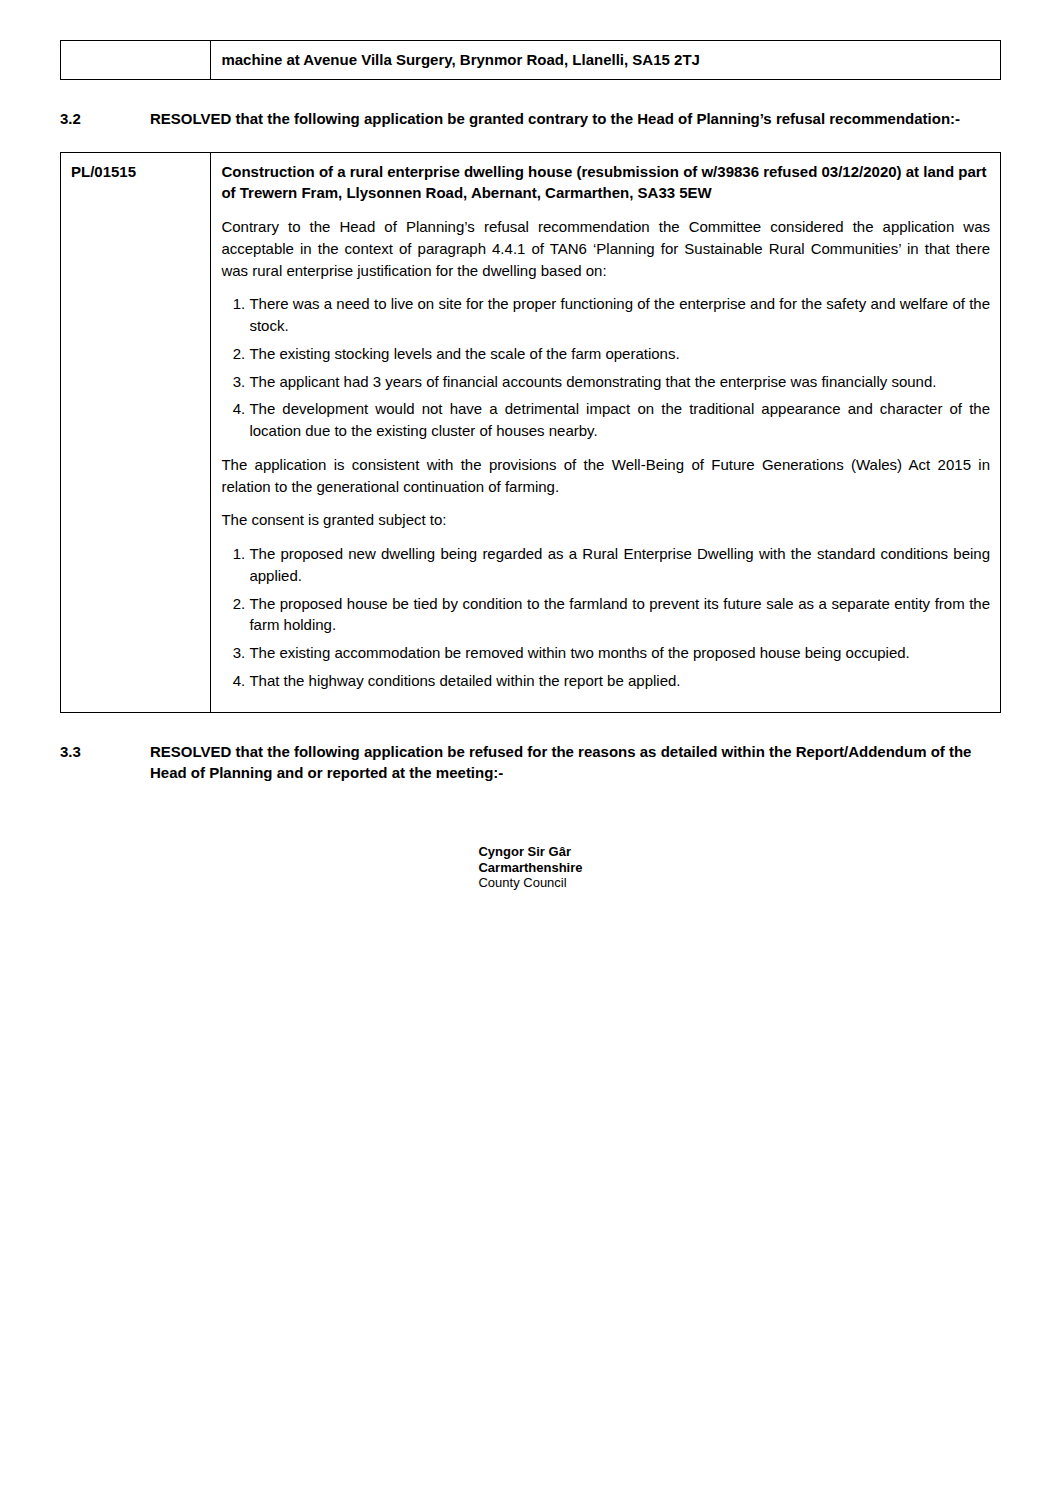| | machine at Avenue Villa Surgery, Brynmor Road, Llanelli, SA15 2TJ |
3.2
RESOLVED that the following application be granted contrary to the Head of Planning’s refusal recommendation:-
| PL/01515 | Construction of a rural enterprise dwelling house (resubmission of w/39836 refused 03/12/2020) at land part of Trewern Fram, Llysonnen Road, Abernant, Carmarthen, SA33 5EW Contrary to the Head of Planning’s refusal recommendation the Committee considered the application was acceptable in the context of paragraph 4.4.1 of TAN6 ‘Planning for Sustainable Rural Communities’ in that there was rural enterprise justification for the dwelling based on: There was a need to live on site for the proper functioning of the enterprise and for the safety and welfare of the stock. The existing stocking levels and the scale of the farm operations. The applicant had 3 years of financial accounts demonstrating that the enterprise was financially sound. The development would not have a detrimental impact on the traditional appearance and character of the location due to the existing cluster of houses nearby. The application is consistent with the provisions of the Well-Being of Future Generations (Wales) Act 2015 in relation to the generational continuation of farming. The consent is granted subject to: The proposed new dwelling being regarded as a Rural Enterprise Dwelling with the standard conditions being applied. The proposed house be tied by condition to the farmland to prevent its future sale as a separate entity from the farm holding. The existing accommodation be removed within two months of the proposed house being occupied. That the highway conditions detailed within the report be applied. |
3.3
RESOLVED that the following application be refused for the reasons as detailed within the Report/Addendum of the Head of Planning and or reported at the meeting:-
Cyngor Sir Gâr
Carmarthenshire
County Council